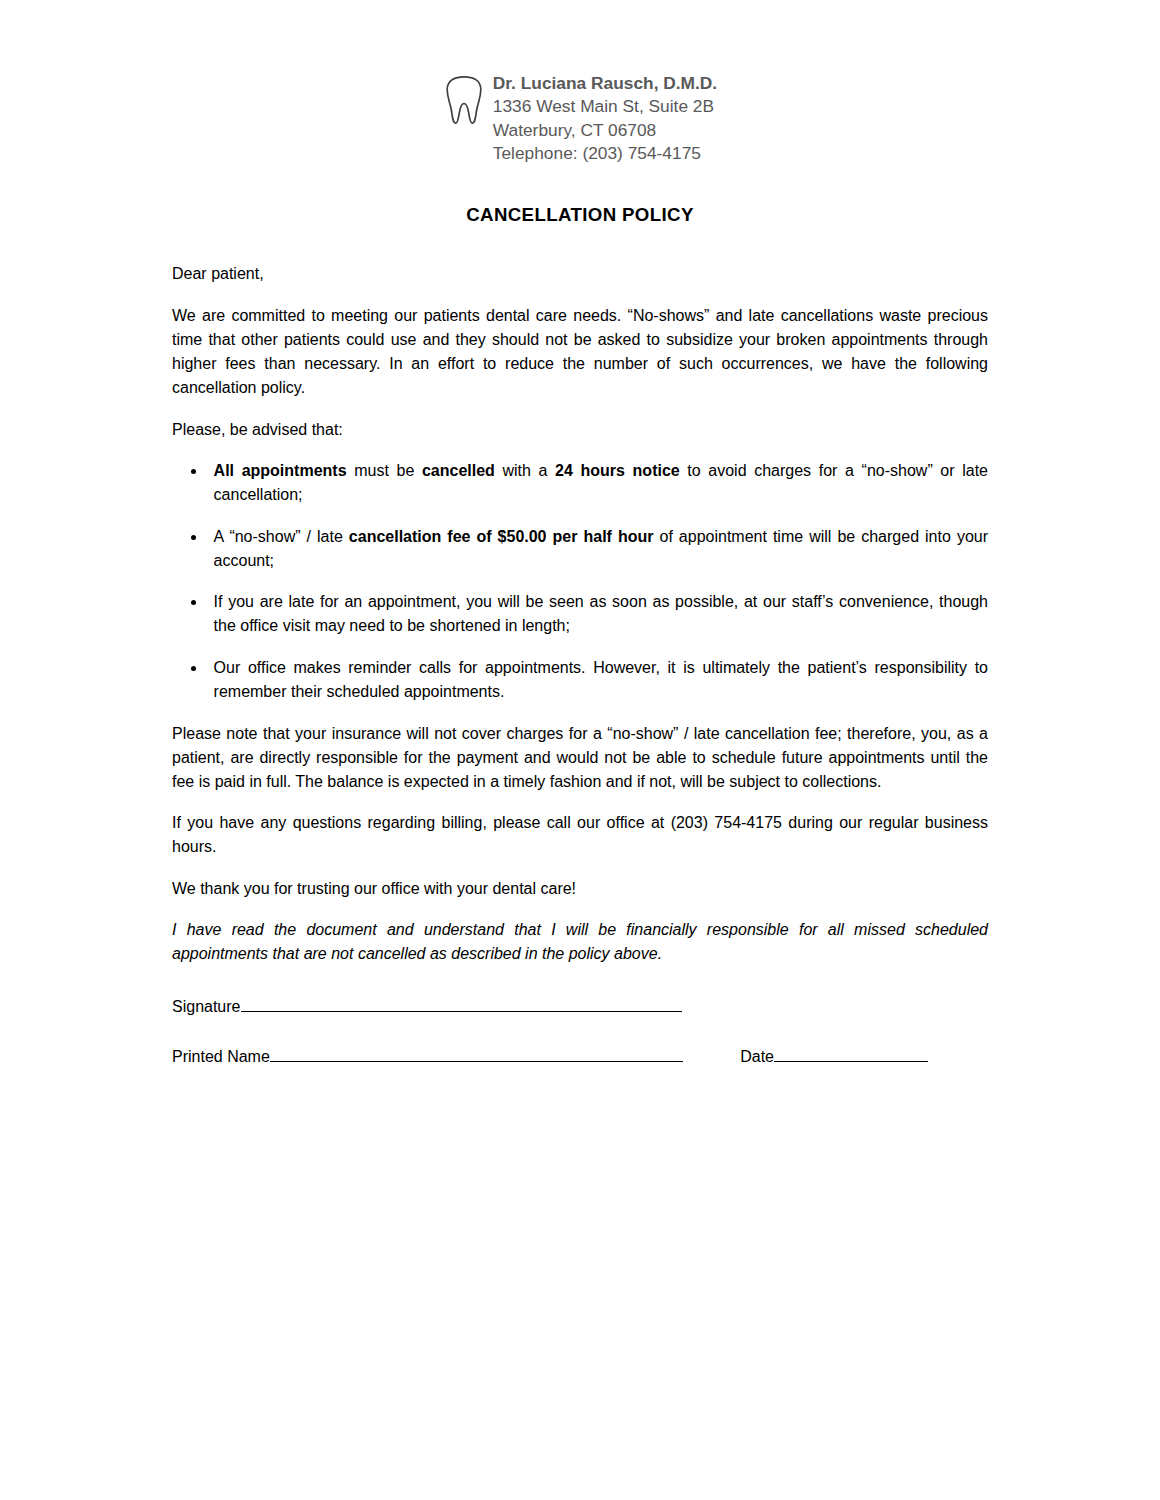Dr. Luciana Rausch, D.M.D.
1336 West Main St, Suite 2B
Waterbury, CT 06708
Telephone: (203) 754-4175
CANCELLATION POLICY
Dear patient,
We are committed to meeting our patients dental care needs. “No-shows” and late cancellations waste precious time that other patients could use and they should not be asked to subsidize your broken appointments through higher fees than necessary. In an effort to reduce the number of such occurrences, we have the following cancellation policy.
Please, be advised that:
All appointments must be cancelled with a 24 hours notice to avoid charges for a “no-show” or late cancellation;
A “no-show” / late cancellation fee of $50.00 per half hour of appointment time will be charged into your account;
If you are late for an appointment, you will be seen as soon as possible, at our staff’s convenience, though the office visit may need to be shortened in length;
Our office makes reminder calls for appointments. However, it is ultimately the patient’s responsibility to remember their scheduled appointments.
Please note that your insurance will not cover charges for a “no-show” / late cancellation fee; therefore, you, as a patient, are directly responsible for the payment and would not be able to schedule future appointments until the fee is paid in full. The balance is expected in a timely fashion and if not, will be subject to collections.
If you have any questions regarding billing, please call our office at (203) 754-4175 during our regular business hours.
We thank you for trusting our office with your dental care!
I have read the document and understand that I will be financially responsible for all missed scheduled appointments that are not cancelled as described in the policy above.
Signature
Printed Name
Date